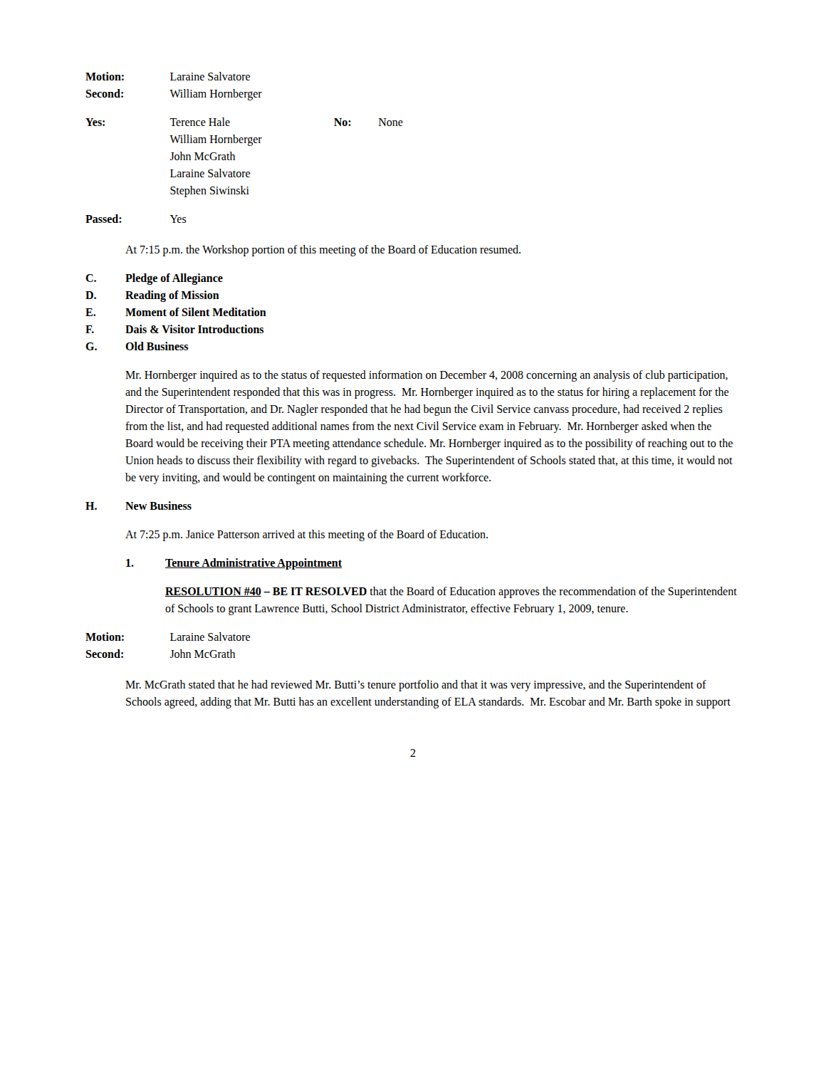| Motion: | Laraine Salvatore | | |
| Second: | William Hornberger | | |
| Yes: | Terence Hale | No: | None |
| | William Hornberger | | |
| | John McGrath | | |
| | Laraine Salvatore | | |
| | Stephen Siwinski | | |
| Passed: | Yes | | |
At 7:15 p.m. the Workshop portion of this meeting of the Board of Education resumed.
C. Pledge of Allegiance
D. Reading of Mission
E. Moment of Silent Meditation
F. Dais & Visitor Introductions
G. Old Business
Mr. Hornberger inquired as to the status of requested information on December 4, 2008 concerning an analysis of club participation, and the Superintendent responded that this was in progress. Mr. Hornberger inquired as to the status for hiring a replacement for the Director of Transportation, and Dr. Nagler responded that he had begun the Civil Service canvass procedure, had received 2 replies from the list, and had requested additional names from the next Civil Service exam in February. Mr. Hornberger asked when the Board would be receiving their PTA meeting attendance schedule. Mr. Hornberger inquired as to the possibility of reaching out to the Union heads to discuss their flexibility with regard to givebacks. The Superintendent of Schools stated that, at this time, it would not be very inviting, and would be contingent on maintaining the current workforce.
H. New Business
At 7:25 p.m. Janice Patterson arrived at this meeting of the Board of Education.
1. Tenure Administrative Appointment
RESOLUTION #40 – BE IT RESOLVED that the Board of Education approves the recommendation of the Superintendent of Schools to grant Lawrence Butti, School District Administrator, effective February 1, 2009, tenure.
| Motion: | Laraine Salvatore |
| Second: | John McGrath |
Mr. McGrath stated that he had reviewed Mr. Butti’s tenure portfolio and that it was very impressive, and the Superintendent of Schools agreed, adding that Mr. Butti has an excellent understanding of ELA standards. Mr. Escobar and Mr. Barth spoke in support
2